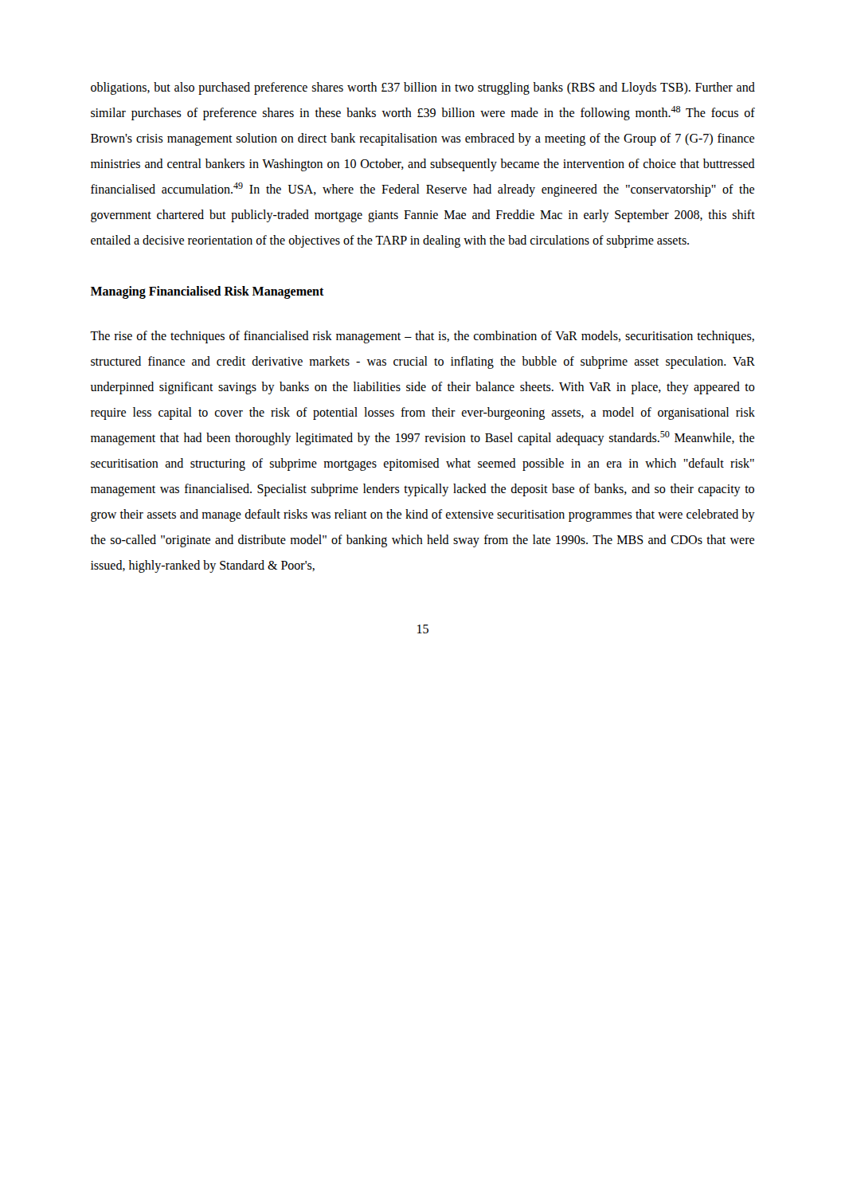obligations, but also purchased preference shares worth £37 billion in two struggling banks (RBS and Lloyds TSB). Further and similar purchases of preference shares in these banks worth £39 billion were made in the following month.48 The focus of Brown's crisis management solution on direct bank recapitalisation was embraced by a meeting of the Group of 7 (G-7) finance ministries and central bankers in Washington on 10 October, and subsequently became the intervention of choice that buttressed financialised accumulation.49 In the USA, where the Federal Reserve had already engineered the "conservatorship" of the government chartered but publicly-traded mortgage giants Fannie Mae and Freddie Mac in early September 2008, this shift entailed a decisive reorientation of the objectives of the TARP in dealing with the bad circulations of subprime assets.
Managing Financialised Risk Management
The rise of the techniques of financialised risk management – that is, the combination of VaR models, securitisation techniques, structured finance and credit derivative markets - was crucial to inflating the bubble of subprime asset speculation. VaR underpinned significant savings by banks on the liabilities side of their balance sheets. With VaR in place, they appeared to require less capital to cover the risk of potential losses from their ever-burgeoning assets, a model of organisational risk management that had been thoroughly legitimated by the 1997 revision to Basel capital adequacy standards.50 Meanwhile, the securitisation and structuring of subprime mortgages epitomised what seemed possible in an era in which "default risk" management was financialised. Specialist subprime lenders typically lacked the deposit base of banks, and so their capacity to grow their assets and manage default risks was reliant on the kind of extensive securitisation programmes that were celebrated by the so-called "originate and distribute model" of banking which held sway from the late 1990s. The MBS and CDOs that were issued, highly-ranked by Standard & Poor's,
15